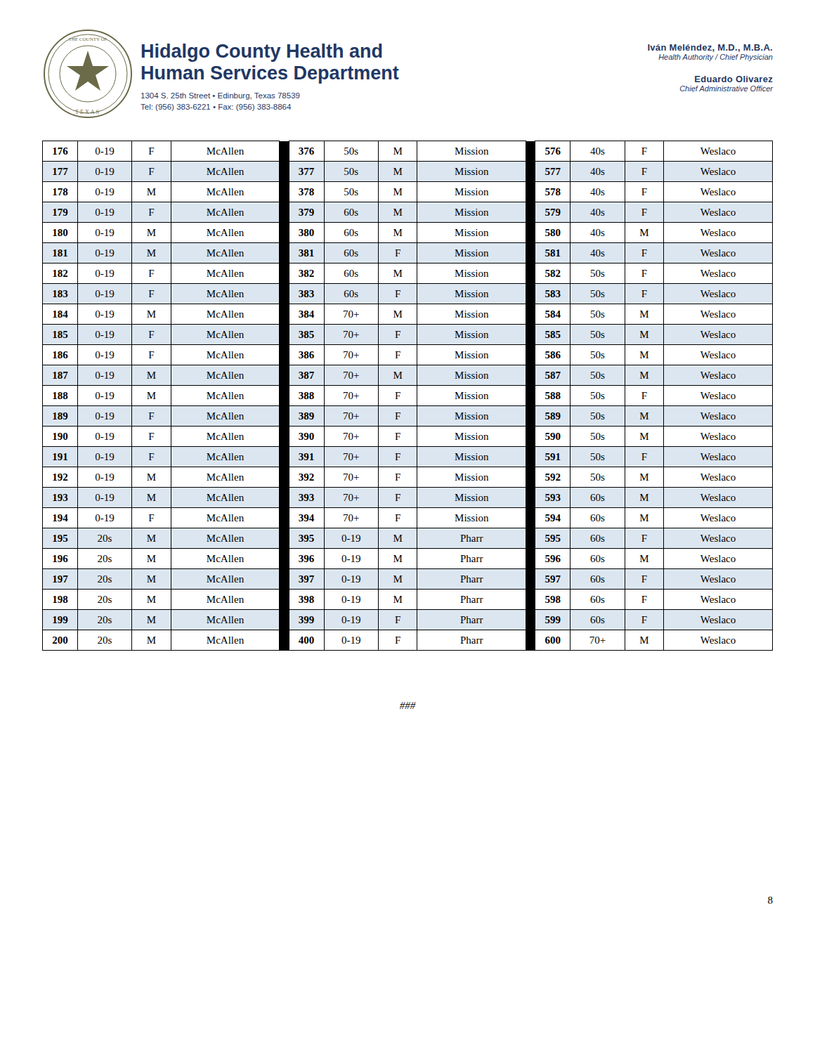THE COUNTY OF TEXAS
Hidalgo County Health and
Human Services Department
1304 S. 25th Street • Edinburg, Texas 78539
Tel: (956) 383-6221 • Fax: (956) 383-8864
Iván Meléndez, M.D., M.B.A.
Health Authority / Chief Physician
Eduardo Olivarez
Chief Administrative Officer
| 176 | 0-19 | F | McAllen | | 376 | 50s | M | Mission | | 576 | 40s | F | Weslaco |
| 177 | 0-19 | F | McAllen | | 377 | 50s | M | Mission | | 577 | 40s | F | Weslaco |
| 178 | 0-19 | M | McAllen | | 378 | 50s | M | Mission | | 578 | 40s | F | Weslaco |
| 179 | 0-19 | F | McAllen | | 379 | 60s | M | Mission | | 579 | 40s | F | Weslaco |
| 180 | 0-19 | M | McAllen | | 380 | 60s | M | Mission | | 580 | 40s | M | Weslaco |
| 181 | 0-19 | M | McAllen | | 381 | 60s | F | Mission | | 581 | 40s | F | Weslaco |
| 182 | 0-19 | F | McAllen | | 382 | 60s | M | Mission | | 582 | 50s | F | Weslaco |
| 183 | 0-19 | F | McAllen | | 383 | 60s | F | Mission | | 583 | 50s | F | Weslaco |
| 184 | 0-19 | M | McAllen | | 384 | 70+ | M | Mission | | 584 | 50s | M | Weslaco |
| 185 | 0-19 | F | McAllen | | 385 | 70+ | F | Mission | | 585 | 50s | M | Weslaco |
| 186 | 0-19 | F | McAllen | | 386 | 70+ | F | Mission | | 586 | 50s | M | Weslaco |
| 187 | 0-19 | M | McAllen | | 387 | 70+ | M | Mission | | 587 | 50s | M | Weslaco |
| 188 | 0-19 | M | McAllen | | 388 | 70+ | F | Mission | | 588 | 50s | F | Weslaco |
| 189 | 0-19 | F | McAllen | | 389 | 70+ | F | Mission | | 589 | 50s | M | Weslaco |
| 190 | 0-19 | F | McAllen | | 390 | 70+ | F | Mission | | 590 | 50s | M | Weslaco |
| 191 | 0-19 | F | McAllen | | 391 | 70+ | F | Mission | | 591 | 50s | F | Weslaco |
| 192 | 0-19 | M | McAllen | | 392 | 70+ | F | Mission | | 592 | 50s | M | Weslaco |
| 193 | 0-19 | M | McAllen | | 393 | 70+ | F | Mission | | 593 | 60s | M | Weslaco |
| 194 | 0-19 | F | McAllen | | 394 | 70+ | F | Mission | | 594 | 60s | M | Weslaco |
| 195 | 20s | M | McAllen | | 395 | 0-19 | M | Pharr | | 595 | 60s | F | Weslaco |
| 196 | 20s | M | McAllen | | 396 | 0-19 | M | Pharr | | 596 | 60s | M | Weslaco |
| 197 | 20s | M | McAllen | | 397 | 0-19 | M | Pharr | | 597 | 60s | F | Weslaco |
| 198 | 20s | M | McAllen | | 398 | 0-19 | M | Pharr | | 598 | 60s | F | Weslaco |
| 199 | 20s | M | McAllen | | 399 | 0-19 | F | Pharr | | 599 | 60s | F | Weslaco |
| 200 | 20s | M | McAllen | | 400 | 0-19 | F | Pharr | | 600 | 70+ | M | Weslaco |
###
8